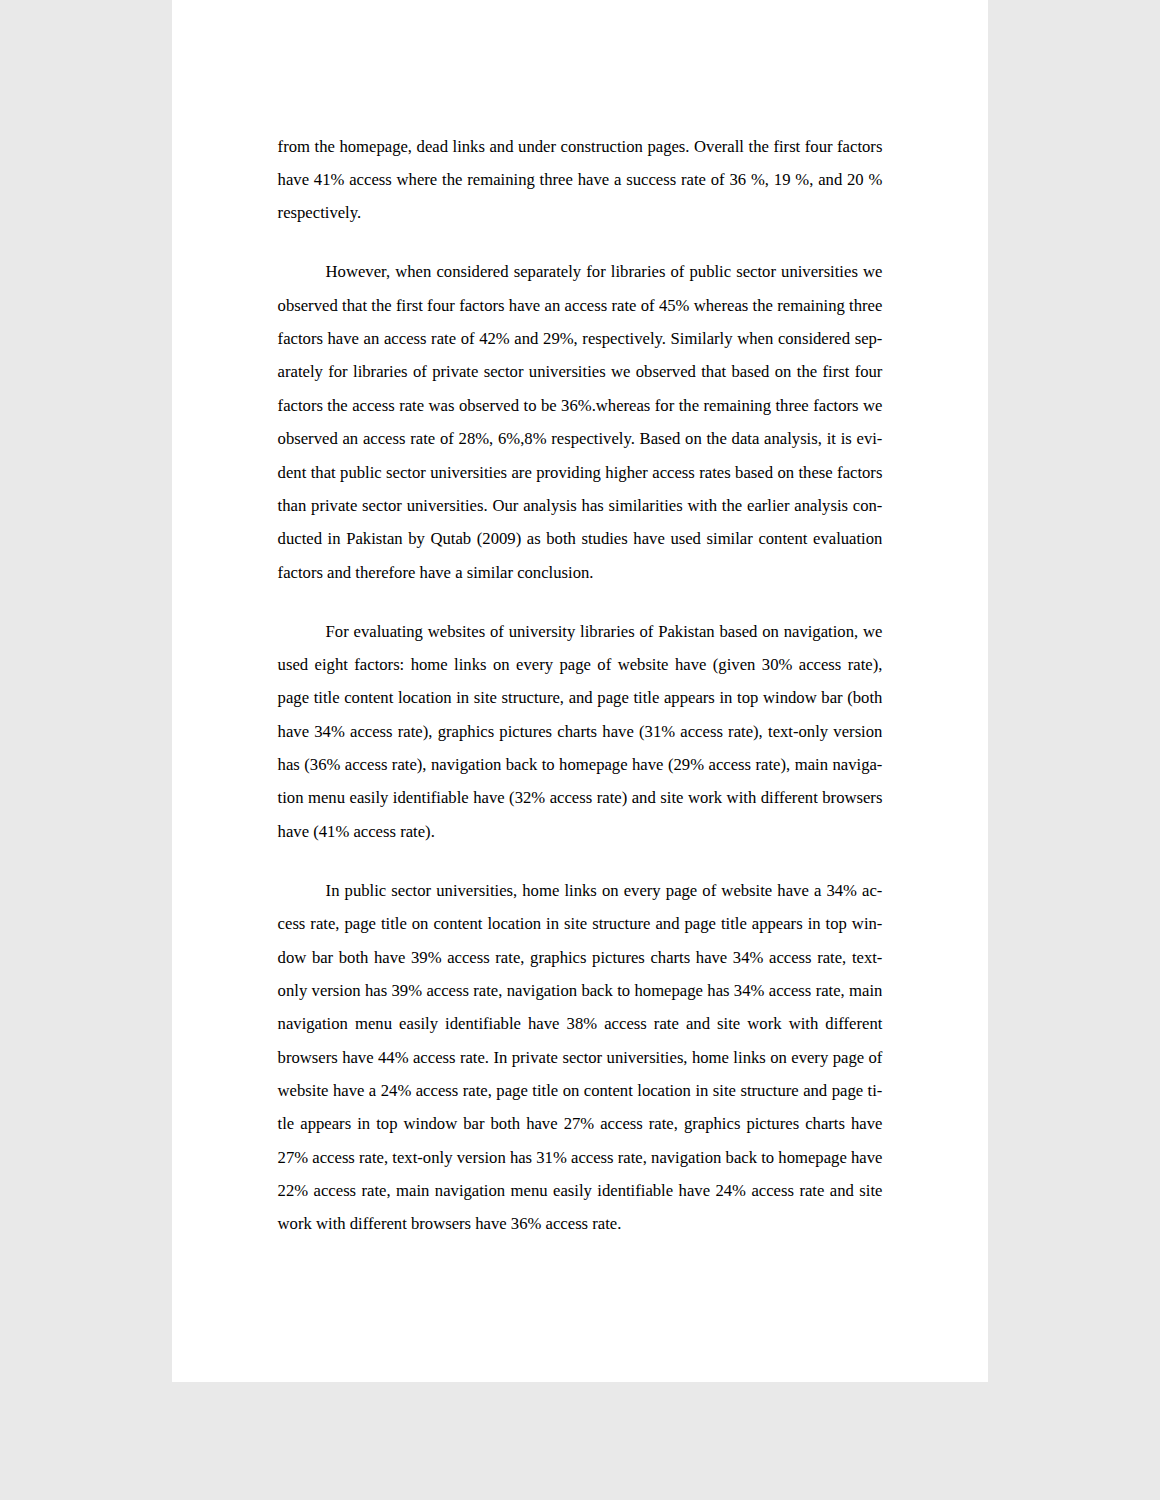from the homepage, dead links and under construction pages. Overall the first four factors have 41% access where the remaining three have a success rate of 36 %, 19 %, and 20 % respectively.
However, when considered separately for libraries of public sector universities we observed that the first four factors have an access rate of 45% whereas the remaining three factors have an access rate of 42% and 29%, respectively. Similarly when considered separately for libraries of private sector universities we observed that based on the first four factors the access rate was observed to be 36%.whereas for the remaining three factors we observed an access rate of 28%, 6%,8% respectively. Based on the data analysis, it is evident that public sector universities are providing higher access rates based on these factors than private sector universities. Our analysis has similarities with the earlier analysis conducted in Pakistan by Qutab (2009) as both studies have used similar content evaluation factors and therefore have a similar conclusion.
For evaluating websites of university libraries of Pakistan based on navigation, we used eight factors: home links on every page of website have (given 30% access rate), page title content location in site structure, and page title appears in top window bar (both have 34% access rate), graphics pictures charts have (31% access rate), text-only version has (36% access rate), navigation back to homepage have (29% access rate), main navigation menu easily identifiable have (32% access rate) and site work with different browsers have (41% access rate).
In public sector universities, home links on every page of website have a 34% access rate, page title on content location in site structure and page title appears in top window bar both have 39% access rate, graphics pictures charts have 34% access rate, text-only version has 39% access rate, navigation back to homepage has 34% access rate, main navigation menu easily identifiable have 38% access rate and site work with different browsers have 44% access rate. In private sector universities, home links on every page of website have a 24% access rate, page title on content location in site structure and page title appears in top window bar both have 27% access rate, graphics pictures charts have 27% access rate, text-only version has 31% access rate, navigation back to homepage have 22% access rate, main navigation menu easily identifiable have 24% access rate and site work with different browsers have 36% access rate.